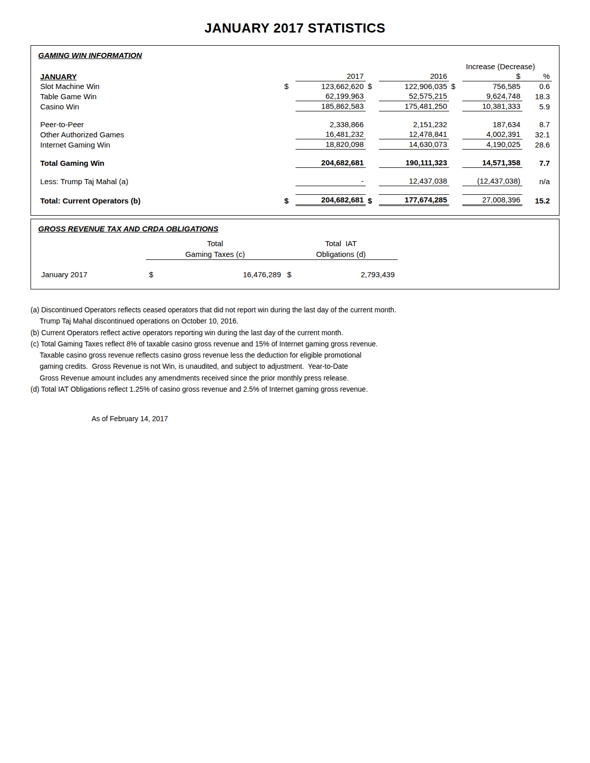JANUARY 2017 STATISTICS
GAMING WIN INFORMATION
| | | | Increase (Decrease) |
| JANUARY | | 2017 | | 2016 | | $ | % |
| Slot Machine Win | $ | 123,662,620 | $ | 122,906,035 | $ | 756,585 | 0.6 |
| Table Game Win | | 62,199,963 | | 52,575,215 | | 9,624,748 | 18.3 |
| Casino Win | | 185,862,583 | | 175,481,250 | | 10,381,333 | 5.9 |
| Peer-to-Peer | | 2,338,866 | | 2,151,232 | | 187,634 | 8.7 |
| Other Authorized Games | | 16,481,232 | | 12,478,841 | | 4,002,391 | 32.1 |
| Internet Gaming Win | | 18,820,098 | | 14,630,073 | | 4,190,025 | 28.6 |
| Total Gaming Win | | 204,682,681 | | 190,111,323 | | 14,571,358 | 7.7 |
| Less: Trump Taj Mahal (a) | | - | | 12,437,038 | | (12,437,038) | n/a |
| Total: Current Operators (b) | $ | 204,682,681 | $ | 177,674,285 | | 27,008,396 | 15.2 |
GROSS REVENUE TAX AND CRDA OBLIGATIONS
| | Total | Total IAT |
| | Gaming Taxes (c) | Obligations (d) |
| January 2017 | $ | 16,476,289 | $ | 2,793,439 |
(a) Discontinued Operators reflects ceased operators that did not report win during the last day of the current month.
Trump Taj Mahal discontinued operations on October 10, 2016.
(b) Current Operators reflect active operators reporting win during the last day of the current month.
(c) Total Gaming Taxes reflect 8% of taxable casino gross revenue and 15% of Internet gaming gross revenue.
Taxable casino gross revenue reflects casino gross revenue less the deduction for eligible promotional
gaming credits. Gross Revenue is not Win, is unaudited, and subject to adjustment. Year-to-Date
Gross Revenue amount includes any amendments received since the prior monthly press release.
(d) Total IAT Obligations reflect 1.25% of casino gross revenue and 2.5% of Internet gaming gross revenue.
As of February 14, 2017